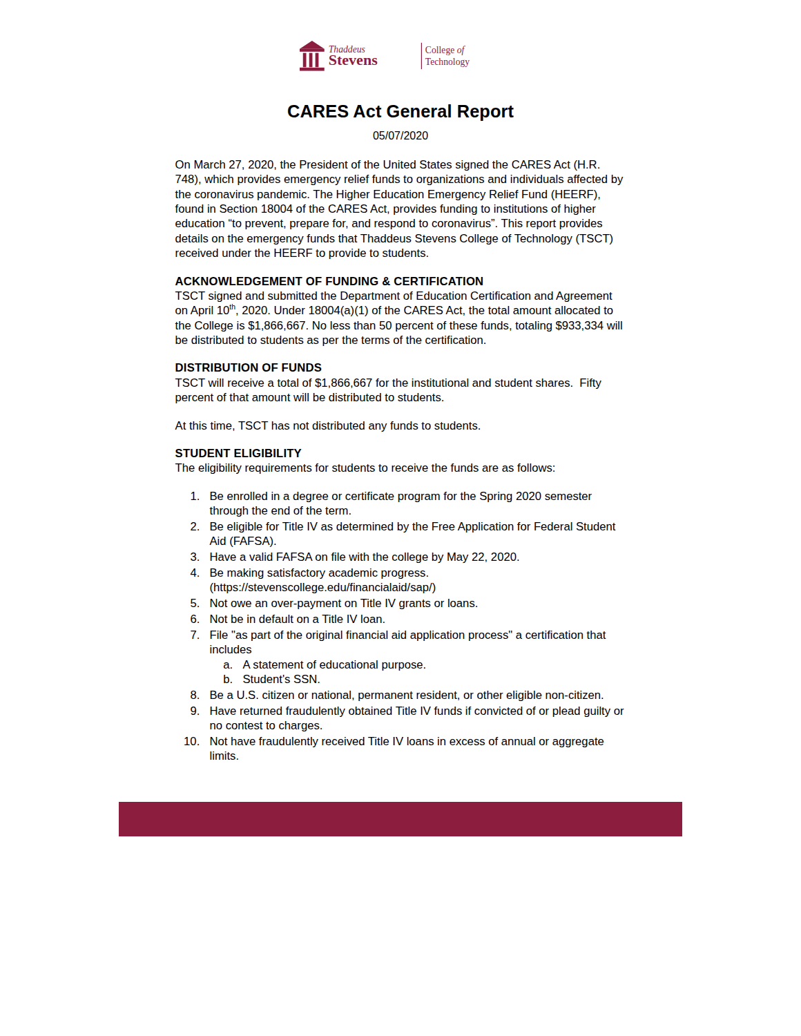CARES Act General Report
05/07/2020
On March 27, 2020, the President of the United States signed the CARES Act (H.R. 748), which provides emergency relief funds to organizations and individuals affected by the coronavirus pandemic. The Higher Education Emergency Relief Fund (HEERF), found in Section 18004 of the CARES Act, provides funding to institutions of higher education “to prevent, prepare for, and respond to coronavirus”. This report provides details on the emergency funds that Thaddeus Stevens College of Technology (TSCT) received under the HEERF to provide to students.
Acknowledgement of Funding & Certification
TSCT signed and submitted the Department of Education Certification and Agreement on April 10th, 2020. Under 18004(a)(1) of the CARES Act, the total amount allocated to the College is $1,866,667. No less than 50 percent of these funds, totaling $933,334 will be distributed to students as per the terms of the certification.
Distribution of Funds
TSCT will receive a total of $1,866,667 for the institutional and student shares. Fifty percent of that amount will be distributed to students.
At this time, TSCT has not distributed any funds to students.
Student Eligibility
The eligibility requirements for students to receive the funds are as follows:
Be enrolled in a degree or certificate program for the Spring 2020 semester through the end of the term.
Be eligible for Title IV as determined by the Free Application for Federal Student Aid (FAFSA).
Have a valid FAFSA on file with the college by May 22, 2020.
Be making satisfactory academic progress. (https://stevenscollege.edu/financialaid/sap/)
Not owe an over-payment on Title IV grants or loans.
Not be in default on a Title IV loan.
File "as part of the original financial aid application process" a certification that includes
A statement of educational purpose.
Student's SSN.
Be a U.S. citizen or national, permanent resident, or other eligible non-citizen.
Have returned fraudulently obtained Title IV funds if convicted of or plead guilty or no contest to charges.
Not have fraudulently received Title IV loans in excess of annual or aggregate limits.